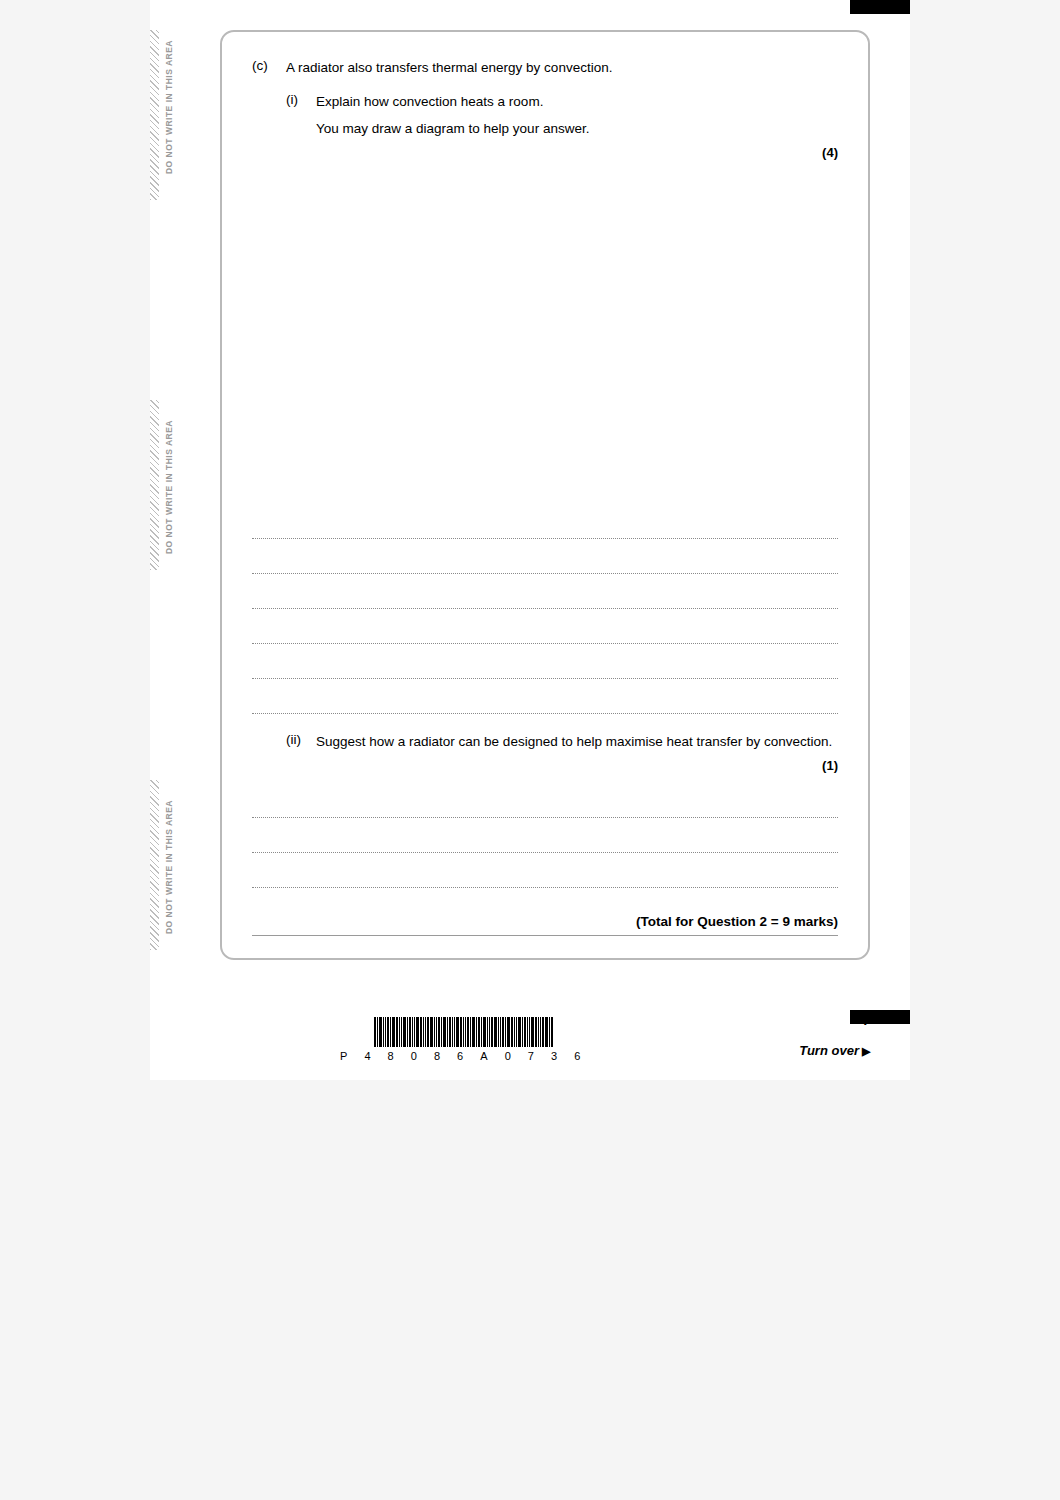DO NOT WRITE IN THIS AREA
DO NOT WRITE IN THIS AREA
DO NOT WRITE IN THIS AREA
(c)
A radiator also transfers thermal energy by convection.
(i)
Explain how convection heats a room.
You may draw a diagram to help your answer.
(4)
(ii)
Suggest how a radiator can be designed to help maximise heat transfer by convection.
(1)
(Total for Question 2 = 9 marks)
7
Turn over
P 4 8 0 8 6 A 0 7 3 6